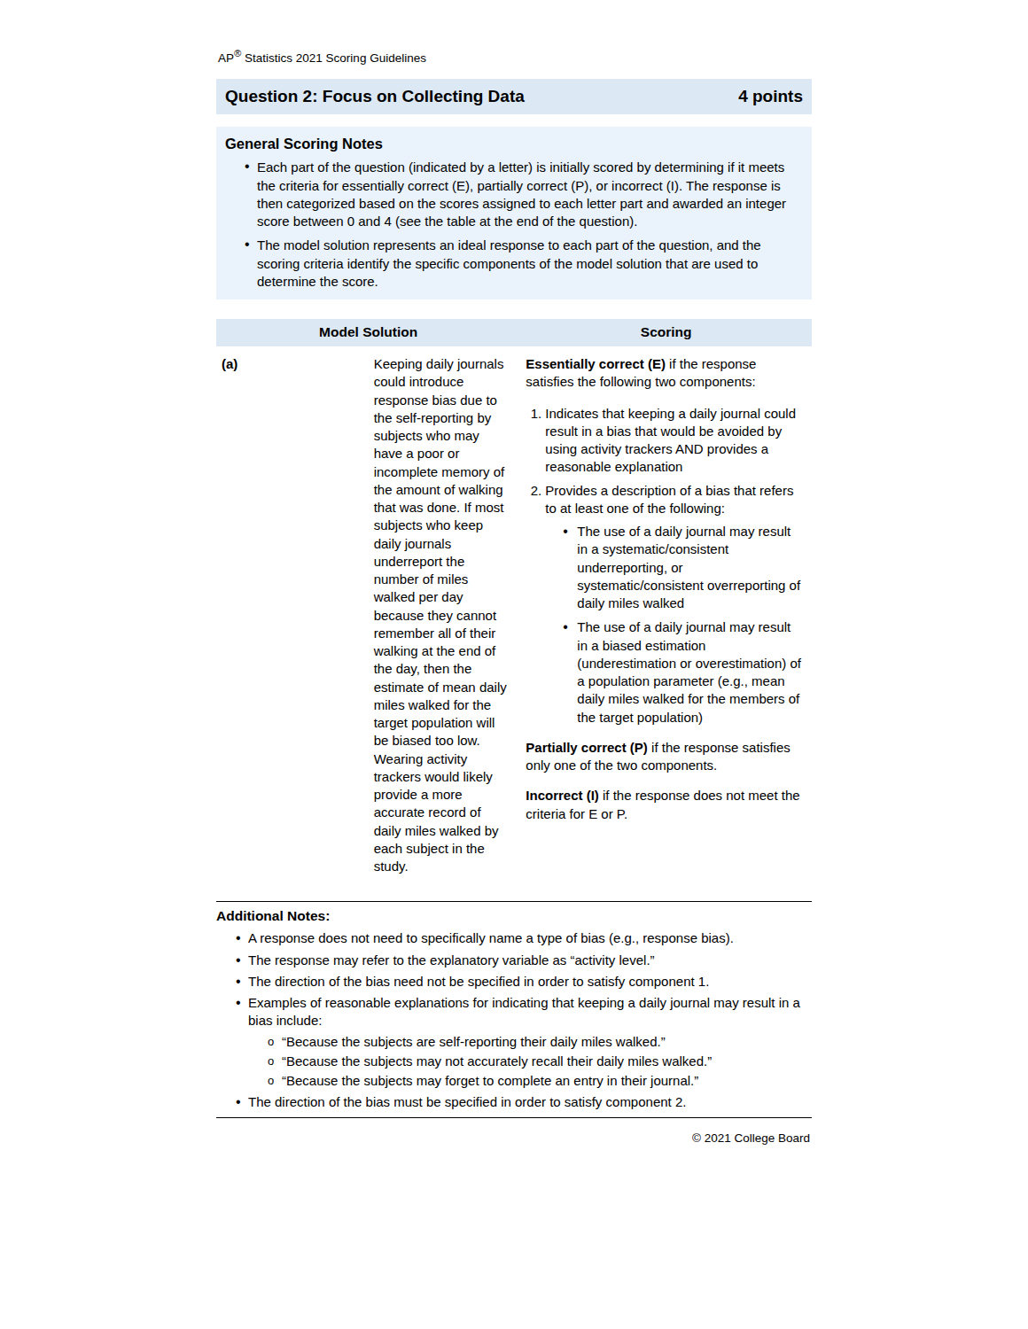AP® Statistics 2021 Scoring Guidelines
Question 2: Focus on Collecting Data 4 points
General Scoring Notes
Each part of the question (indicated by a letter) is initially scored by determining if it meets the criteria for essentially correct (E), partially correct (P), or incorrect (I). The response is then categorized based on the scores assigned to each letter part and awarded an integer score between 0 and 4 (see the table at the end of the question).
The model solution represents an ideal response to each part of the question, and the scoring criteria identify the specific components of the model solution that are used to determine the score.
| Model Solution | Scoring |
| --- | --- |
| (a) | Keeping daily journals could introduce response bias due to the self-reporting by subjects who may have a poor or incomplete memory of the amount of walking that was done. If most subjects who keep daily journals underreport the number of miles walked per day because they cannot remember all of their walking at the end of the day, then the estimate of mean daily miles walked for the target population will be biased too low. Wearing activity trackers would likely provide a more accurate record of daily miles walked by each subject in the study. | Essentially correct (E) if the response satisfies the following two components: Indicates that keeping a daily journal could result in a bias that would be avoided by using activity trackers AND provides a reasonable explanation Provides a description of a bias that refers to at least one of the following: The use of a daily journal may result in a systematic/consistent underreporting, or systematic/consistent overreporting of daily miles walked The use of a daily journal may result in a biased estimation (underestimation or overestimation) of a population parameter (e.g., mean daily miles walked for the members of the target population) Partially correct (P) if the response satisfies only one of the two components. Incorrect (I) if the response does not meet the criteria for E or P. |
Additional Notes:
A response does not need to specifically name a type of bias (e.g., response bias).
The response may refer to the explanatory variable as “activity level.”
The direction of the bias need not be specified in order to satisfy component 1.
Examples of reasonable explanations for indicating that keeping a daily journal may result in a bias include:
“Because the subjects are self-reporting their daily miles walked.”
“Because the subjects may not accurately recall their daily miles walked.”
“Because the subjects may forget to complete an entry in their journal.”
The direction of the bias must be specified in order to satisfy component 2.
© 2021 College Board